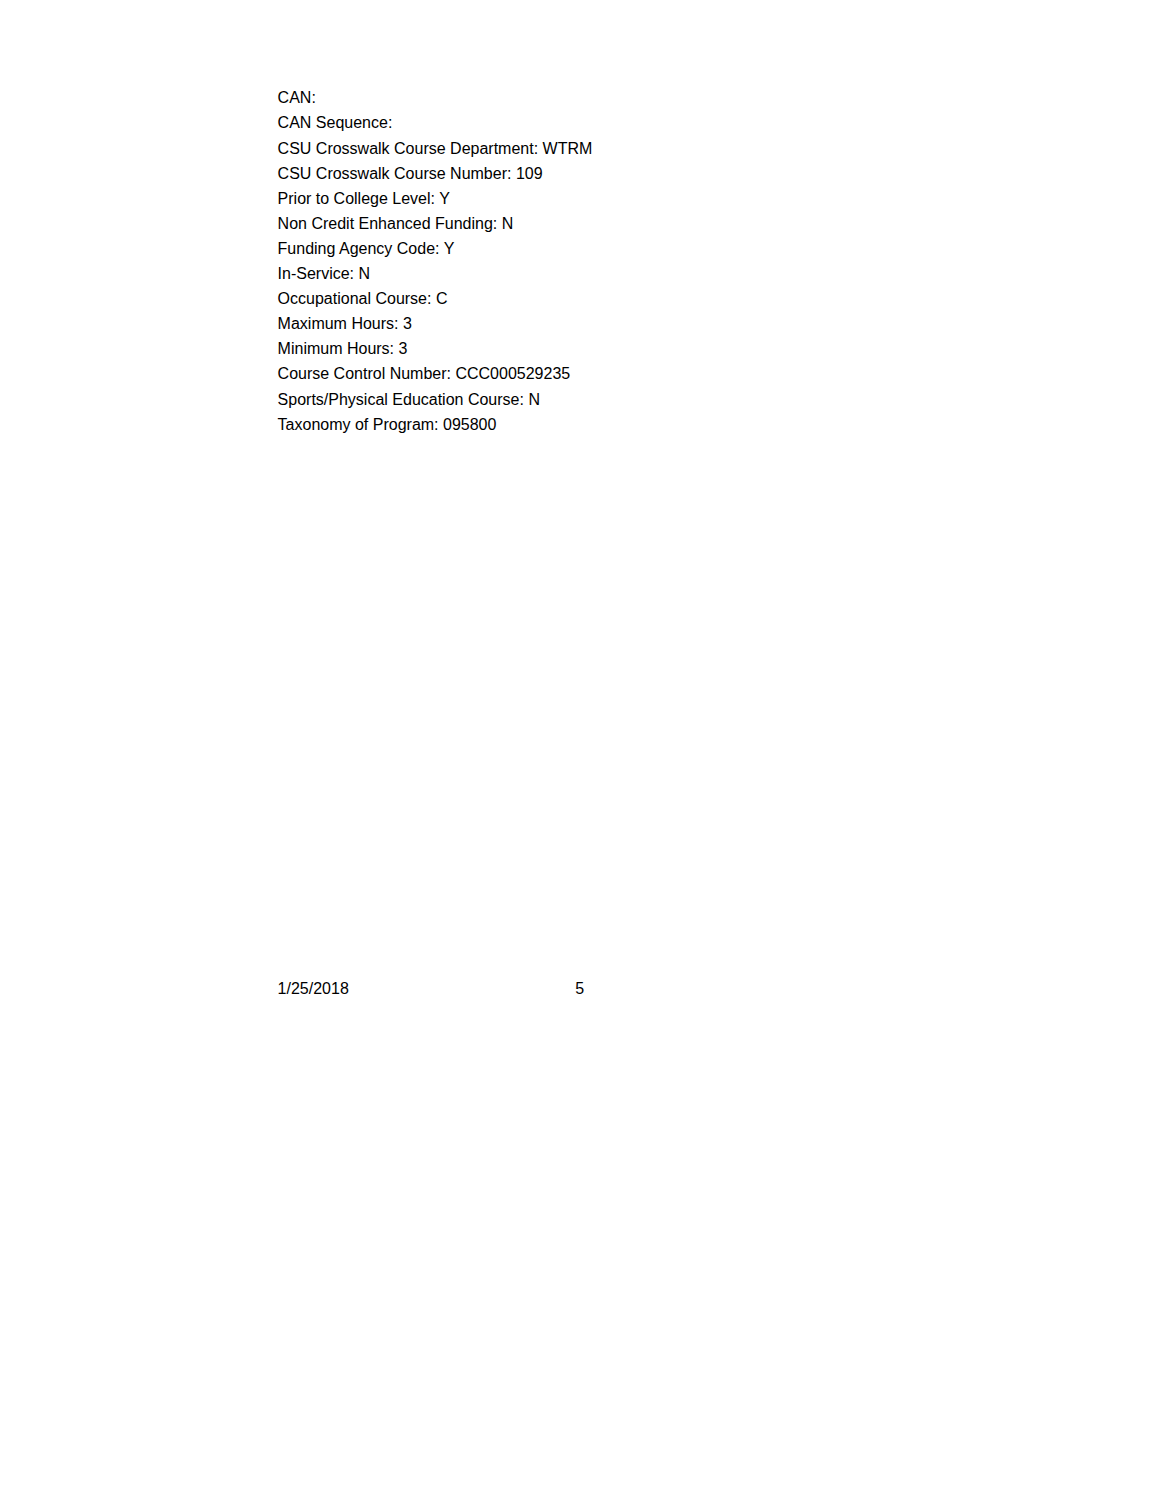CAN:
CAN Sequence:
CSU Crosswalk Course Department: WTRM
CSU Crosswalk Course Number: 109
Prior to College Level: Y
Non Credit Enhanced Funding: N
Funding Agency Code: Y
In-Service: N
Occupational Course: C
Maximum Hours: 3
Minimum Hours: 3
Course Control Number: CCC000529235
Sports/Physical Education Course: N
Taxonomy of Program: 095800
1/25/2018 5